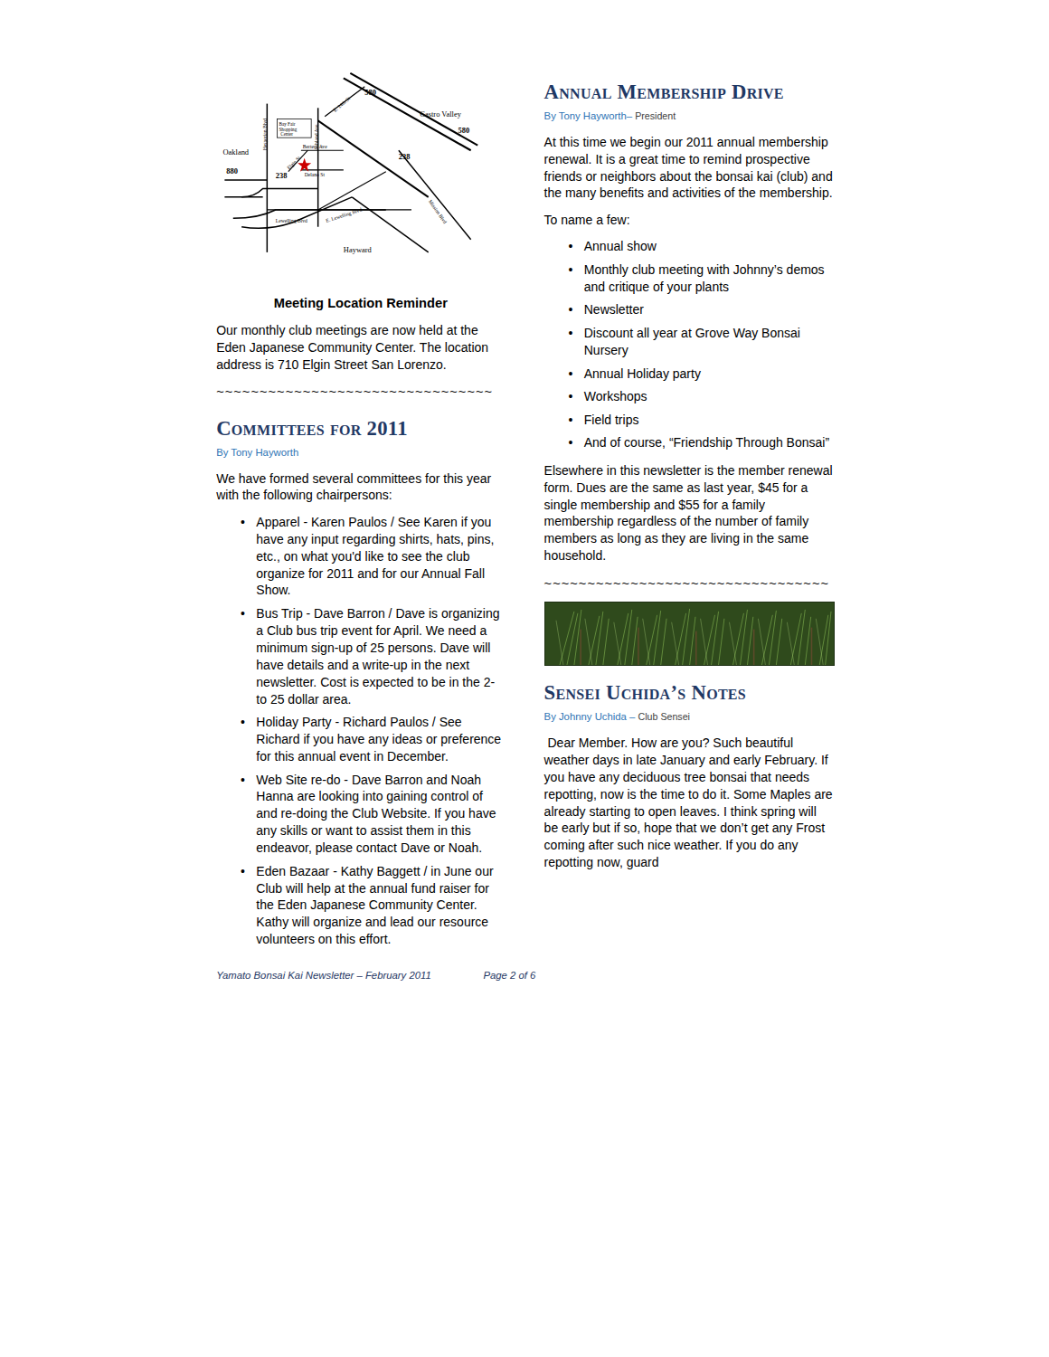580 580 238 238 880 Oakland Castro Valley Hayward Bay Fair Shopping Center Bertero Ave Delano St Lewelling Blvd E. Lewelling Blvd Hesperian Blvd Ashland Ave E. 14th St Elgin St Mission Blvd
Meeting Location Reminder
Our monthly club meetings are now held at the Eden Japanese Community Center. The location address is 710 Elgin Street San Lorenzo.
~~~~~~~~~~~~~~~~~~~~~~~~~~~~~~~~
Committees for 2011
By Tony Hayworth
We have formed several committees for this year with the following chairpersons:
Apparel - Karen Paulos / See Karen if you have any input regarding shirts, hats, pins, etc., on what you'd like to see the club organize for 2011 and for our Annual Fall Show.
Bus Trip - Dave Barron / Dave is organizing a Club bus trip event for April. We need a minimum sign-up of 25 persons. Dave will have details and a write-up in the next newsletter. Cost is expected to be in the 2- to 25 dollar area.
Holiday Party - Richard Paulos / See Richard if you have any ideas or preference for this annual event in December.
Web Site re-do - Dave Barron and Noah Hanna are looking into gaining control of and re-doing the Club Website. If you have any skills or want to assist them in this endeavor, please contact Dave or Noah.
Eden Bazaar - Kathy Baggett / in June our Club will help at the annual fund raiser for the Eden Japanese Community Center. Kathy will organize and lead our resource volunteers on this effort.
Annual Membership Drive
By Tony Hayworth– President
At this time we begin our 2011 annual membership renewal. It is a great time to remind prospective friends or neighbors about the bonsai kai (club) and the many benefits and activities of the membership.
To name a few:
Annual show
Monthly club meeting with Johnny’s demos and critique of your plants
Newsletter
Discount all year at Grove Way Bonsai Nursery
Annual Holiday party
Workshops
Field trips
And of course, “Friendship Through Bonsai”
Elsewhere in this newsletter is the member renewal form. Dues are the same as last year, $45 for a single membership and $55 for a family membership regardless of the number of family members as long as they are living in the same household.
~~~~~~~~~~~~~~~~~~~~~~~~~~~~~~~~~
Sensei Uchida’s Notes
By Johnny Uchida – Club Sensei
Dear Member. How are you? Such beautiful weather days in late January and early February. If you have any deciduous tree bonsai that needs repotting, now is the time to do it. Some Maples are already starting to open leaves. I think spring will be early but if so, hope that we don’t get any Frost coming after such nice weather. If you do any repotting now, guard
Yamato Bonsai Kai Newsletter – February 2011Page 2 of 6